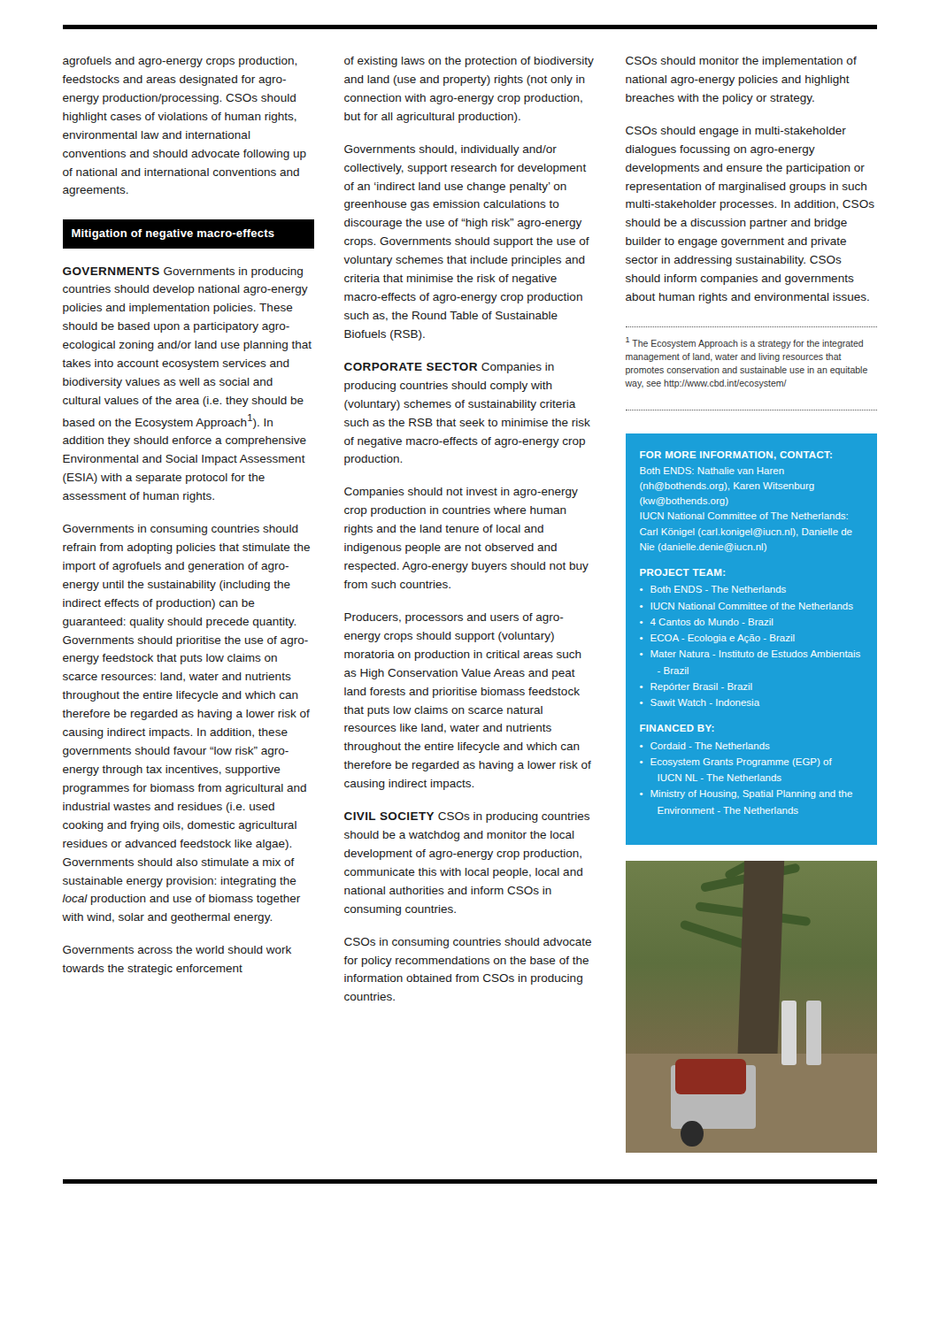agrofuels and agro-energy crops production, feedstocks and areas designated for agro-energy production/processing. CSOs should highlight cases of violations of human rights, environmental law and international conventions and should advocate following up of national and international conventions and agreements.
Mitigation of negative macro-effects
GOVERNMENTS Governments in producing countries should develop national agro-energy policies and implementation policies. These should be based upon a participatory agro-ecological zoning and/or land use planning that takes into account ecosystem services and biodiversity values as well as social and cultural values of the area (i.e. they should be based on the Ecosystem Approach1). In addition they should enforce a comprehensive Environmental and Social Impact Assessment (ESIA) with a separate protocol for the assessment of human rights.
Governments in consuming countries should refrain from adopting policies that stimulate the import of agrofuels and generation of agro-energy until the sustainability (including the indirect effects of production) can be guaranteed: quality should precede quantity. Governments should prioritise the use of agro-energy feedstock that puts low claims on scarce resources: land, water and nutrients throughout the entire lifecycle and which can therefore be regarded as having a lower risk of causing indirect impacts. In addition, these governments should favour “low risk” agro-energy through tax incentives, supportive programmes for biomass from agricultural and industrial wastes and residues (i.e. used cooking and frying oils, domestic agricultural residues or advanced feedstock like algae). Governments should also stimulate a mix of sustainable energy provision: integrating the local production and use of biomass together with wind, solar and geothermal energy.
Governments across the world should work towards the strategic enforcement
of existing laws on the protection of biodiversity and land (use and property) rights (not only in connection with agro-energy crop production, but for all agricultural production).
Governments should, individually and/or collectively, support research for development of an ‘indirect land use change penalty’ on greenhouse gas emission calculations to discourage the use of “high risk” agro-energy crops. Governments should support the use of voluntary schemes that include principles and criteria that minimise the risk of negative macro-effects of agro-energy crop production such as, the Round Table of Sustainable Biofuels (RSB).
CORPORATE SECTOR Companies in producing countries should comply with (voluntary) schemes of sustainability criteria such as the RSB that seek to minimise the risk of negative macro-effects of agro-energy crop production.
Companies should not invest in agro-energy crop production in countries where human rights and the land tenure of local and indigenous people are not observed and respected. Agro-energy buyers should not buy from such countries.
Producers, processors and users of agro-energy crops should support (voluntary) moratoria on production in critical areas such as High Conservation Value Areas and peat land forests and prioritise biomass feedstock that puts low claims on scarce natural resources like land, water and nutrients throughout the entire lifecycle and which can therefore be regarded as having a lower risk of causing indirect impacts.
CIVIL SOCIETY CSOs in producing countries should be a watchdog and monitor the local development of agro-energy crop production, communicate this with local people, local and national authorities and inform CSOs in consuming countries.
CSOs in consuming countries should advocate for policy recommendations on the base of the information obtained from CSOs in producing countries.
CSOs should monitor the implementation of national agro-energy policies and highlight breaches with the policy or strategy.
CSOs should engage in multi-stakeholder dialogues focussing on agro-energy developments and ensure the participation or representation of marginalised groups in such multi-stakeholder processes. In addition, CSOs should be a discussion partner and bridge builder to engage government and private sector in addressing sustainability. CSOs should inform companies and governments about human rights and environmental issues.
1 The Ecosystem Approach is a strategy for the integrated management of land, water and living resources that promotes conservation and sustainable use in an equitable way, see http://www.cbd.int/ecosystem/
For more information, contact:
Both ENDS: Nathalie van Haren (nh@bothends.org), Karen Witsenburg (kw@bothends.org)
IUCN National Committee of The Netherlands: Carl Königel (carl.konigel@iucn.nl), Danielle de Nie (danielle.denie@iucn.nl)
Project team:
Both ENDS - The Netherlands
IUCN National Committee of the Netherlands
4 Cantos do Mundo - Brazil
ECOA - Ecologia e Ação - Brazil
Mater Natura - Instituto de Estudos Ambientais
- Brazil
Repórter Brasil - Brazil
Sawit Watch - Indonesia
Financed by:
Cordaid - The Netherlands
Ecosystem Grants Programme (EGP) of
IUCN NL - The Netherlands
Ministry of Housing, Spatial Planning and the
Environment - The Netherlands